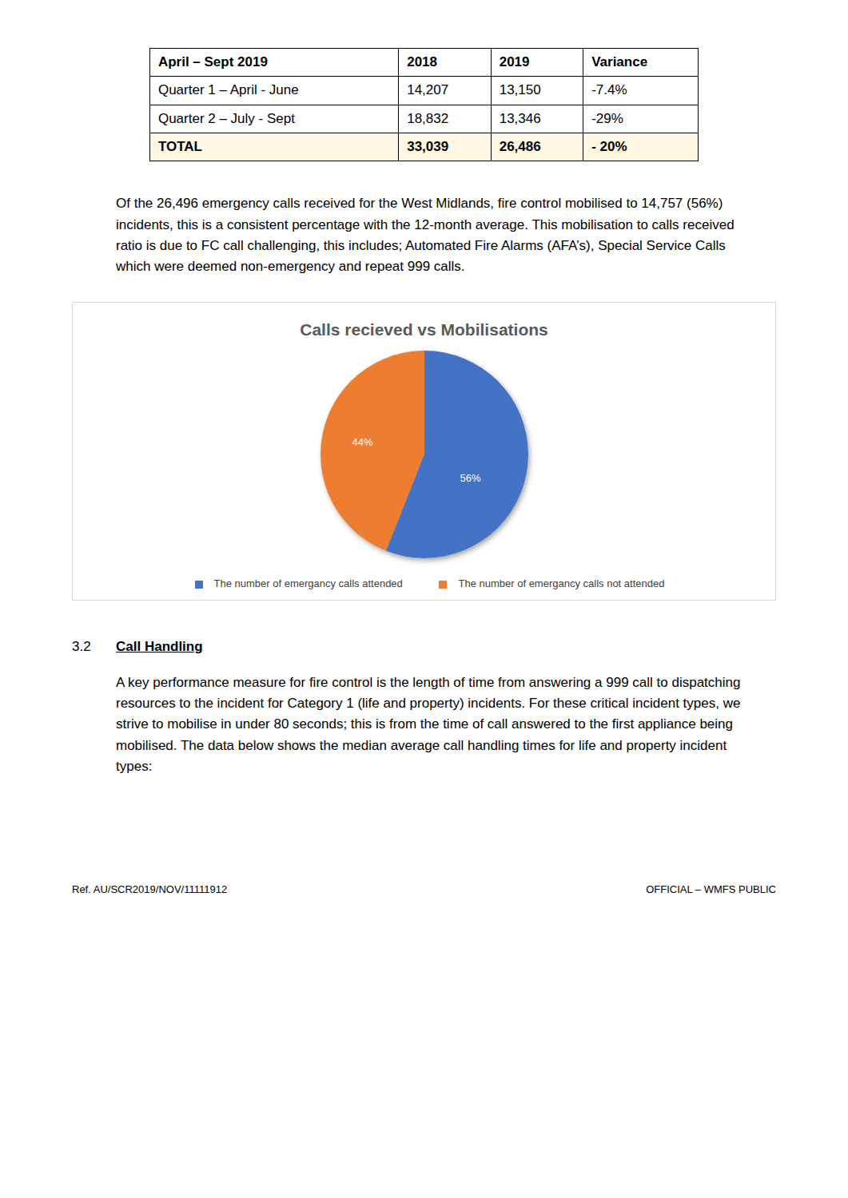| April – Sept 2019 | 2018 | 2019 | Variance |
| --- | --- | --- | --- |
| Quarter 1 – April - June | 14,207 | 13,150 | -7.4% |
| Quarter 2 – July - Sept | 18,832 | 13,346 | -29% |
| TOTAL | 33,039 | 26,486 | - 20% |
Of the 26,496 emergency calls received for the West Midlands, fire control mobilised to 14,757 (56%) incidents, this is a consistent percentage with the 12-month average. This mobilisation to calls received ratio is due to FC call challenging, this includes; Automated Fire Alarms (AFA’s), Special Service Calls which were deemed non-emergency and repeat 999 calls.
Calls recieved vs Mobilisations
56%
44%
The number of emergancy calls attended The number of emergancy calls not attended
3.2
Call Handling
A key performance measure for fire control is the length of time from answering a 999 call to dispatching resources to the incident for Category 1 (life and property) incidents. For these critical incident types, we strive to mobilise in under 80 seconds; this is from the time of call answered to the first appliance being mobilised. The data below shows the median average call handling times for life and property incident types:
Ref. AU/SCR2019/NOV/11111912
OFFICIAL – WMFS PUBLIC